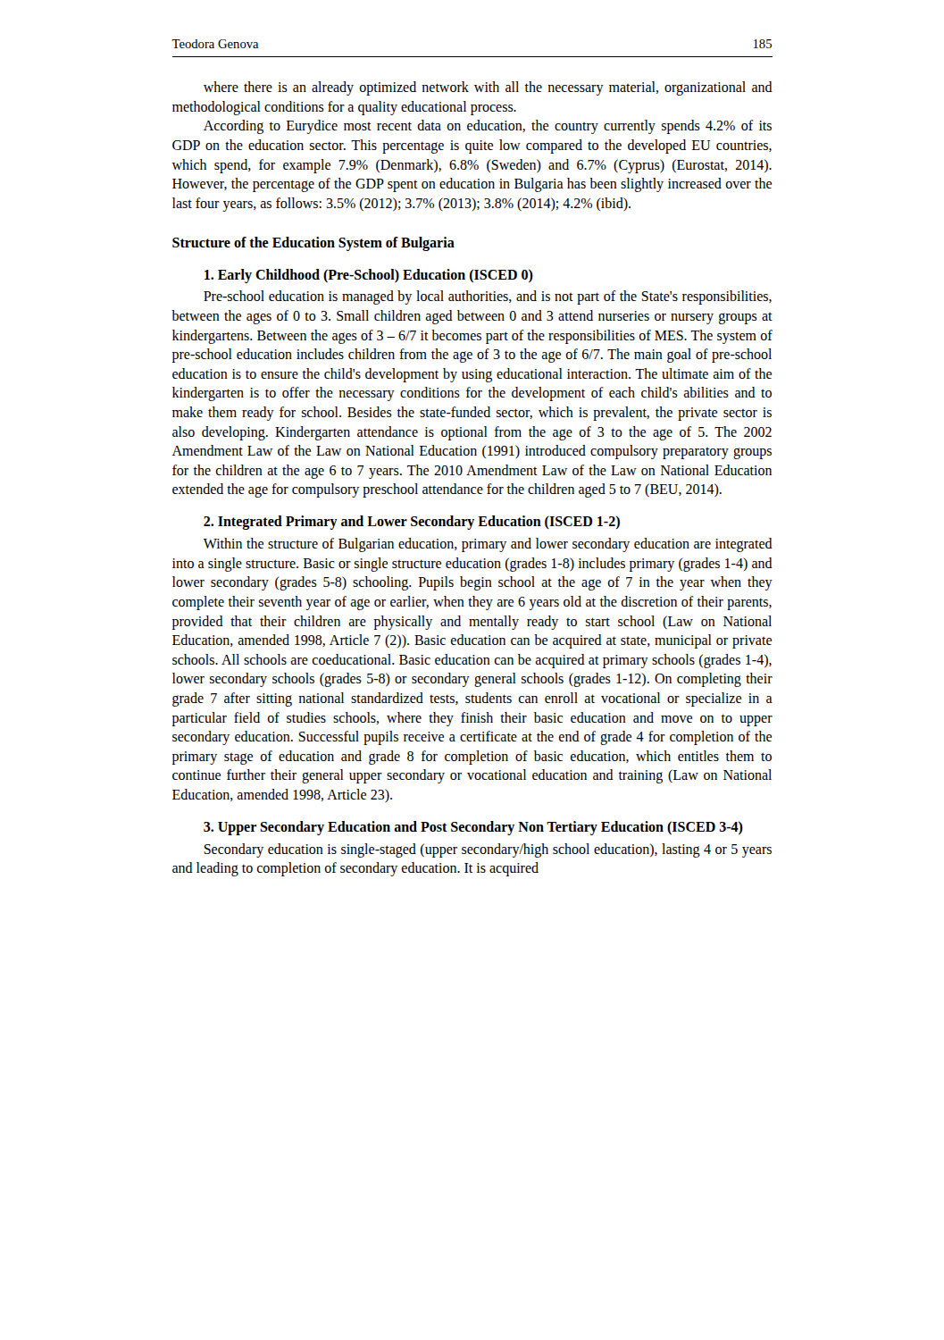Teodora Genova 185
where there is an already optimized network with all the necessary material, organizational and methodological conditions for a quality educational process.
According to Eurydice most recent data on education, the country currently spends 4.2% of its GDP on the education sector. This percentage is quite low compared to the developed EU countries, which spend, for example 7.9% (Denmark), 6.8% (Sweden) and 6.7% (Cyprus) (Eurostat, 2014). However, the percentage of the GDP spent on education in Bulgaria has been slightly increased over the last four years, as follows: 3.5% (2012); 3.7% (2013); 3.8% (2014); 4.2% (ibid).
Structure of the Education System of Bulgaria
1. Early Childhood (Pre-School) Education (ISCED 0)
Pre-school education is managed by local authorities, and is not part of the State's responsibilities, between the ages of 0 to 3. Small children aged between 0 and 3 attend nurseries or nursery groups at kindergartens. Between the ages of 3 – 6/7 it becomes part of the responsibilities of MES. The system of pre-school education includes children from the age of 3 to the age of 6/7. The main goal of pre-school education is to ensure the child's development by using educational interaction. The ultimate aim of the kindergarten is to offer the necessary conditions for the development of each child's abilities and to make them ready for school. Besides the state-funded sector, which is prevalent, the private sector is also developing. Kindergarten attendance is optional from the age of 3 to the age of 5. The 2002 Amendment Law of the Law on National Education (1991) introduced compulsory preparatory groups for the children at the age 6 to 7 years. The 2010 Amendment Law of the Law on National Education extended the age for compulsory preschool attendance for the children aged 5 to 7 (BEU, 2014).
2. Integrated Primary and Lower Secondary Education (ISCED 1-2)
Within the structure of Bulgarian education, primary and lower secondary education are integrated into a single structure. Basic or single structure education (grades 1-8) includes primary (grades 1-4) and lower secondary (grades 5-8) schooling. Pupils begin school at the age of 7 in the year when they complete their seventh year of age or earlier, when they are 6 years old at the discretion of their parents, provided that their children are physically and mentally ready to start school (Law on National Education, amended 1998, Article 7 (2)). Basic education can be acquired at state, municipal or private schools. All schools are coeducational. Basic education can be acquired at primary schools (grades 1-4), lower secondary schools (grades 5-8) or secondary general schools (grades 1-12). On completing their grade 7 after sitting national standardized tests, students can enroll at vocational or specialize in a particular field of studies schools, where they finish their basic education and move on to upper secondary education. Successful pupils receive a certificate at the end of grade 4 for completion of the primary stage of education and grade 8 for completion of basic education, which entitles them to continue further their general upper secondary or vocational education and training (Law on National Education, amended 1998, Article 23).
3. Upper Secondary Education and Post Secondary Non Tertiary Education (ISCED 3-4)
Secondary education is single-staged (upper secondary/high school education), lasting 4 or 5 years and leading to completion of secondary education. It is acquired